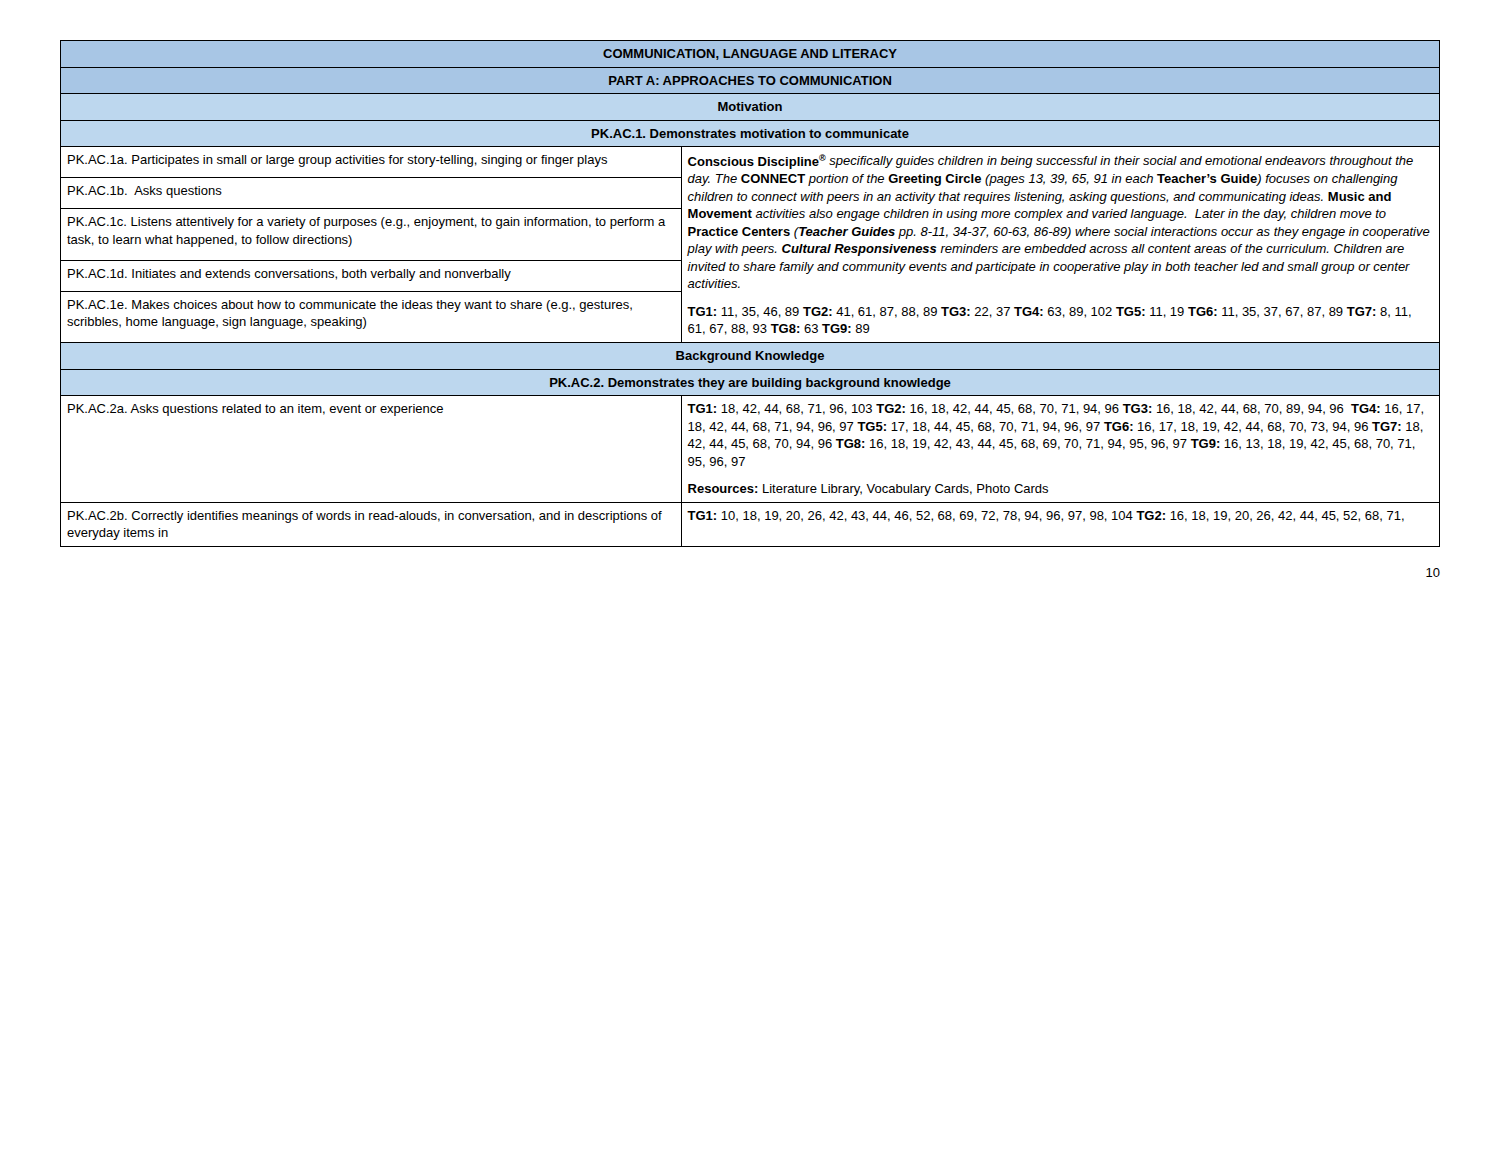| Communication, Language and Literacy |
| Part A: Approaches to Communication |
| Motivation |
| PK.AC.1. Demonstrates motivation to communicate |
| PK.AC.1a. Participates in small or large group activities for story-telling, singing or finger plays | Conscious Discipline ® specifically guides children in being successful in their social and emotional endeavors throughout the day. The CONNECT portion of the Greeting Circle (pages 13, 39, 65, 91 in each Teacher’s Guide ) focuses on challenging children to connect with peers in an activity that requires listening, asking questions, and communicating ideas. Music and Movement activities also engage children in using more complex and varied language. Later in the day, children move to Practice Centers ( Teacher Guides pp. 8-11, 34-37, 60-63, 86-89) where social interactions occur as they engage in cooperative play with peers. Cultural Responsiveness reminders are embedded across all content areas of the curriculum. Children are invited to share family and community events and participate in cooperative play in both teacher led and small group or center activities. TG1: 11, 35, 46, 89 TG2: 41, 61, 87, 88, 89 TG3: 22, 37 TG4: 63, 89, 102 TG5: 11, 19 TG6: 11, 35, 37, 67, 87, 89 TG7: 8, 11, 61, 67, 88, 93 TG8: 63 TG9: 89 |
| PK.AC.1b. Asks questions |
| PK.AC.1c. Listens attentively for a variety of purposes (e.g., enjoyment, to gain information, to perform a task, to learn what happened, to follow directions) |
| PK.AC.1d. Initiates and extends conversations, both verbally and nonverbally |
| PK.AC.1e. Makes choices about how to communicate the ideas they want to share (e.g., gestures, scribbles, home language, sign language, speaking) |
| Background Knowledge |
| PK.AC.2. Demonstrates they are building background knowledge |
| PK.AC.2a. Asks questions related to an item, event or experience | TG1: 18, 42, 44, 68, 71, 96, 103 TG2: 16, 18, 42, 44, 45, 68, 70, 71, 94, 96 TG3: 16, 18, 42, 44, 68, 70, 89, 94, 96 TG4: 16, 17, 18, 42, 44, 68, 71, 94, 96, 97 TG5: 17, 18, 44, 45, 68, 70, 71, 94, 96, 97 TG6: 16, 17, 18, 19, 42, 44, 68, 70, 73, 94, 96 TG7: 18, 42, 44, 45, 68, 70, 94, 96 TG8: 16, 18, 19, 42, 43, 44, 45, 68, 69, 70, 71, 94, 95, 96, 97 TG9: 16, 13, 18, 19, 42, 45, 68, 70, 71, 95, 96, 97 Resources: Literature Library, Vocabulary Cards, Photo Cards |
| PK.AC.2b. Correctly identifies meanings of words in read-alouds, in conversation, and in descriptions of everyday items in | TG1: 10, 18, 19, 20, 26, 42, 43, 44, 46, 52, 68, 69, 72, 78, 94, 96, 97, 98, 104 TG2: 16, 18, 19, 20, 26, 42, 44, 45, 52, 68, 71, |
10